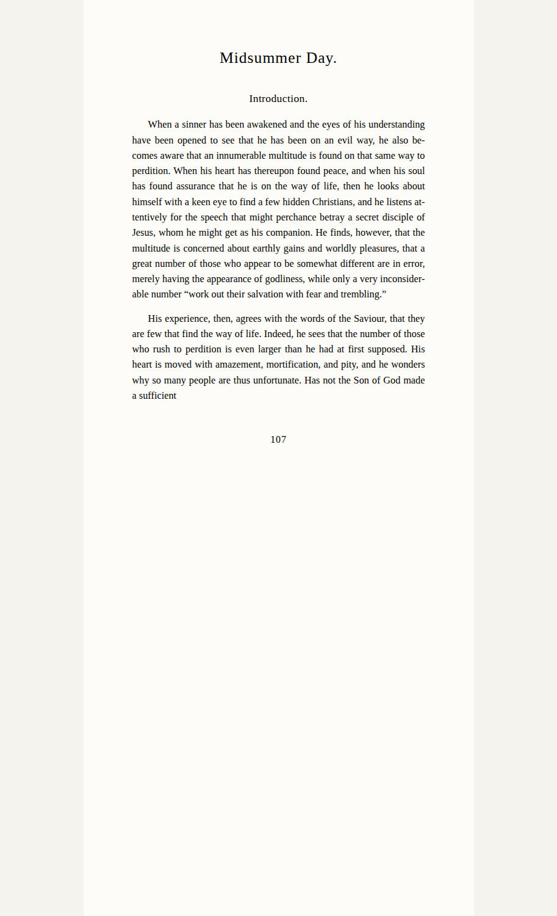Midsummer Day.
Introduction.
When a sinner has been awakened and the eyes of his understanding have been opened to see that he has been on an evil way, he also becomes aware that an innumerable multitude is found on that same way to perdition. When his heart has thereupon found peace, and when his soul has found assurance that he is on the way of life, then he looks about himself with a keen eye to find a few hidden Christians, and he listens attentively for the speech that might perchance betray a secret disciple of Jesus, whom he might get as his companion. He finds, however, that the multitude is concerned about earthly gains and worldly pleasures, that a great number of those who appear to be somewhat different are in error, merely having the appearance of godliness, while only a very inconsiderable number “work out their salvation with fear and trembling.”
His experience, then, agrees with the words of the Saviour, that they are few that find the way of life. Indeed, he sees that the number of those who rush to perdition is even larger than he had at first supposed. His heart is moved with amazement, mortification, and pity, and he wonders why so many people are thus unfortunate. Has not the Son of God made a sufficient
107